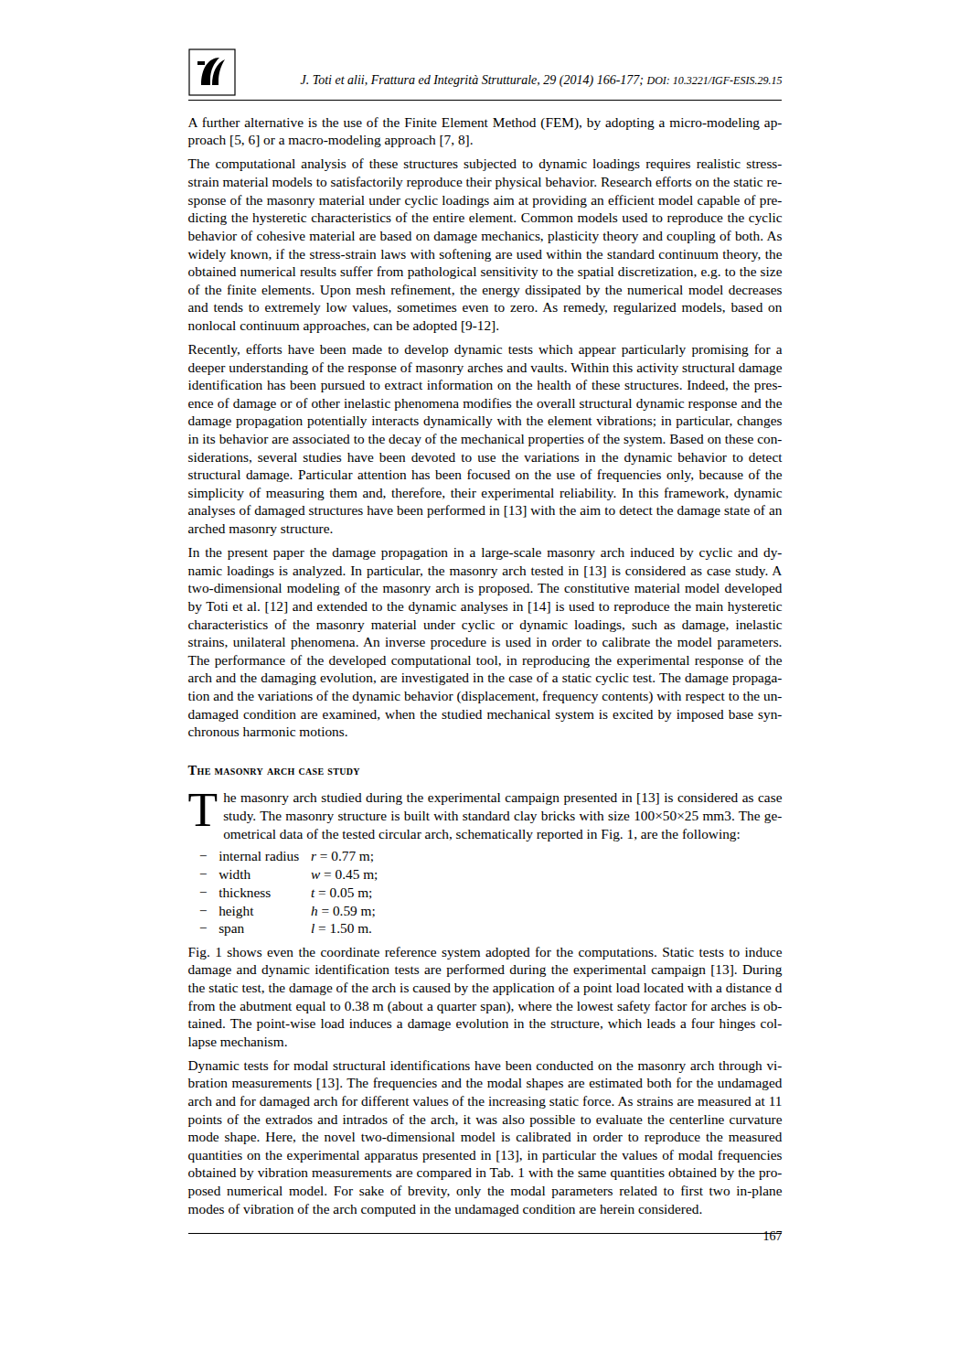J. Toti et alii, Frattura ed Integrità Strutturale, 29 (2014) 166-177; DOI: 10.3221/IGF-ESIS.29.15
A further alternative is the use of the Finite Element Method (FEM), by adopting a micro-modeling approach [5, 6] or a macro-modeling approach [7, 8].
The computational analysis of these structures subjected to dynamic loadings requires realistic stress-strain material models to satisfactorily reproduce their physical behavior. Research efforts on the static response of the masonry material under cyclic loadings aim at providing an efficient model capable of predicting the hysteretic characteristics of the entire element. Common models used to reproduce the cyclic behavior of cohesive material are based on damage mechanics, plasticity theory and coupling of both. As widely known, if the stress-strain laws with softening are used within the standard continuum theory, the obtained numerical results suffer from pathological sensitivity to the spatial discretization, e.g. to the size of the finite elements. Upon mesh refinement, the energy dissipated by the numerical model decreases and tends to extremely low values, sometimes even to zero. As remedy, regularized models, based on nonlocal continuum approaches, can be adopted [9-12].
Recently, efforts have been made to develop dynamic tests which appear particularly promising for a deeper understanding of the response of masonry arches and vaults. Within this activity structural damage identification has been pursued to extract information on the health of these structures. Indeed, the presence of damage or of other inelastic phenomena modifies the overall structural dynamic response and the damage propagation potentially interacts dynamically with the element vibrations; in particular, changes in its behavior are associated to the decay of the mechanical properties of the system. Based on these considerations, several studies have been devoted to use the variations in the dynamic behavior to detect structural damage. Particular attention has been focused on the use of frequencies only, because of the simplicity of measuring them and, therefore, their experimental reliability. In this framework, dynamic analyses of damaged structures have been performed in [13] with the aim to detect the damage state of an arched masonry structure.
In the present paper the damage propagation in a large-scale masonry arch induced by cyclic and dynamic loadings is analyzed. In particular, the masonry arch tested in [13] is considered as case study. A two-dimensional modeling of the masonry arch is proposed. The constitutive material model developed by Toti et al. [12] and extended to the dynamic analyses in [14] is used to reproduce the main hysteretic characteristics of the masonry material under cyclic or dynamic loadings, such as damage, inelastic strains, unilateral phenomena. An inverse procedure is used in order to calibrate the model parameters. The performance of the developed computational tool, in reproducing the experimental response of the arch and the damaging evolution, are investigated in the case of a static cyclic test. The damage propagation and the variations of the dynamic behavior (displacement, frequency contents) with respect to the undamaged condition are examined, when the studied mechanical system is excited by imposed base synchronous harmonic motions.
The masonry arch case study
The masonry arch studied during the experimental campaign presented in [13] is considered as case study. The masonry structure is built with standard clay bricks with size 100×50×25 mm3. The geometrical data of the tested circular arch, schematically reported in Fig. 1, are the following:
internal radius r = 0.77 m;
width w = 0.45 m;
thickness t = 0.05 m;
height h = 0.59 m;
span l = 1.50 m.
Fig. 1 shows even the coordinate reference system adopted for the computations. Static tests to induce damage and dynamic identification tests are performed during the experimental campaign [13]. During the static test, the damage of the arch is caused by the application of a point load located with a distance d from the abutment equal to 0.38 m (about a quarter span), where the lowest safety factor for arches is obtained. The point-wise load induces a damage evolution in the structure, which leads a four hinges collapse mechanism.
Dynamic tests for modal structural identifications have been conducted on the masonry arch through vibration measurements [13]. The frequencies and the modal shapes are estimated both for the undamaged arch and for damaged arch for different values of the increasing static force. As strains are measured at 11 points of the extrados and intrados of the arch, it was also possible to evaluate the centerline curvature mode shape. Here, the novel two-dimensional model is calibrated in order to reproduce the measured quantities on the experimental apparatus presented in [13], in particular the values of modal frequencies obtained by vibration measurements are compared in Tab. 1 with the same quantities obtained by the proposed numerical model. For sake of brevity, only the modal parameters related to first two in-plane modes of vibration of the arch computed in the undamaged condition are herein considered.
167